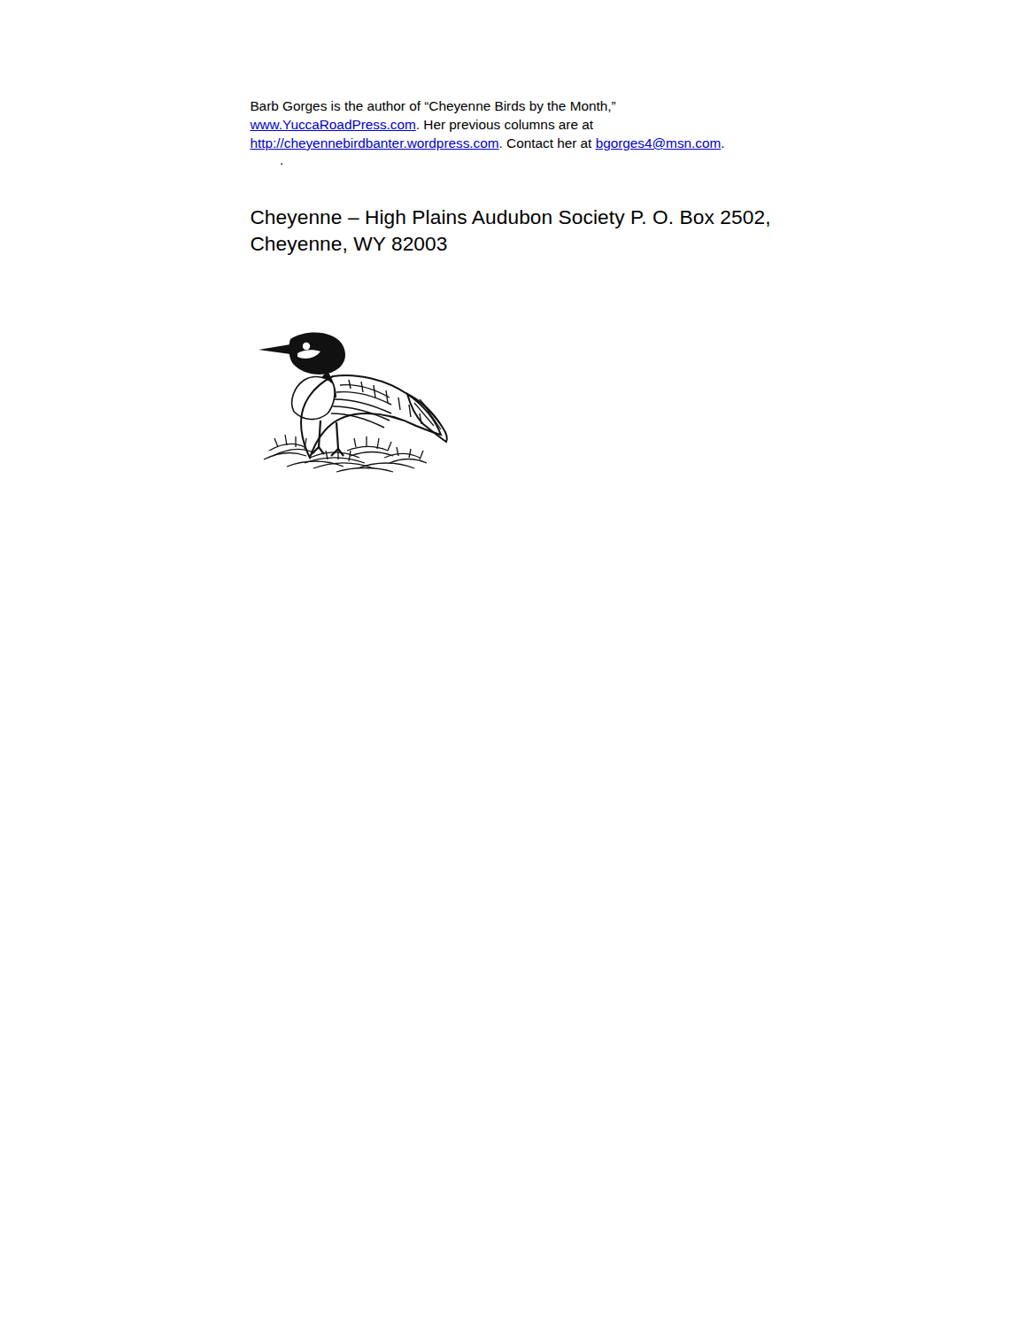Barb Gorges is the author of “Cheyenne Birds by the Month,” www.YuccaRoadPress.com. Her previous columns are at http://cheyennebirdbanter.wordpress.com. Contact her at bgorges4@msn.com.
.
Cheyenne – High Plains Audubon Society P. O. Box 2502, Cheyenne, WY 82003